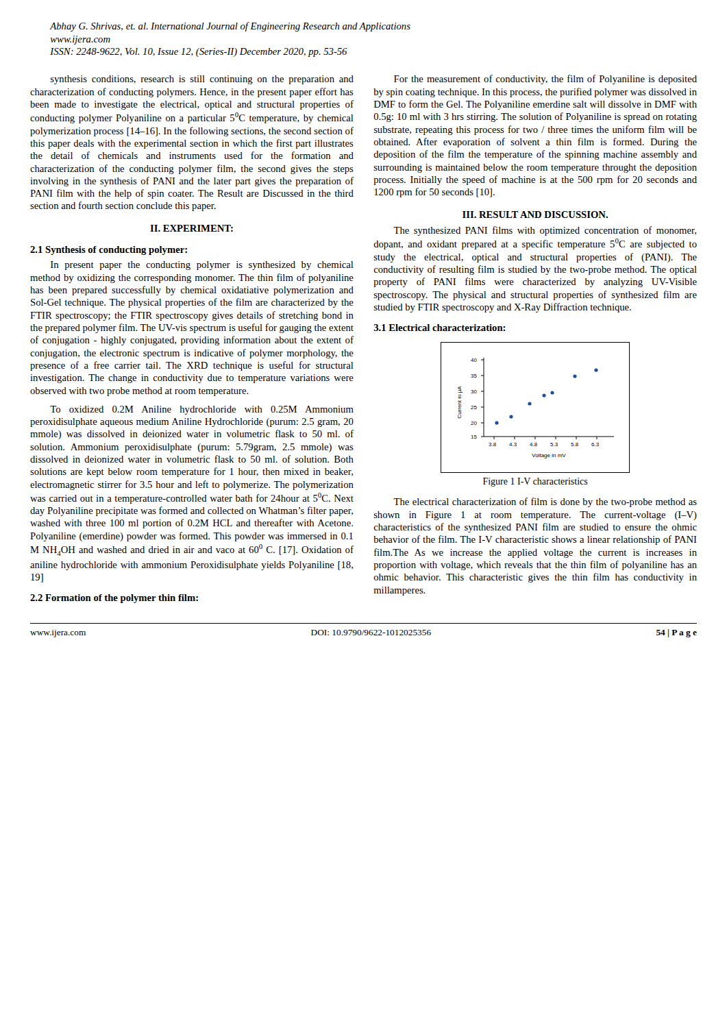Abhay G. Shrivas, et. al. International Journal of Engineering Research and Applications
www.ijera.com
ISSN: 2248-9622, Vol. 10, Issue 12, (Series-II) December 2020, pp. 53-56
synthesis conditions, research is still continuing on the preparation and characterization of conducting polymers. Hence, in the present paper effort has been made to investigate the electrical, optical and structural properties of conducting polymer Polyaniline on a particular 50C temperature, by chemical polymerization process [14–16]. In the following sections, the second section of this paper deals with the experimental section in which the first part illustrates the detail of chemicals and instruments used for the formation and characterization of the conducting polymer film, the second gives the steps involving in the synthesis of PANI and the later part gives the preparation of PANI film with the help of spin coater. The Result are Discussed in the third section and fourth section conclude this paper.
II. EXPERIMENT:
2.1 Synthesis of conducting polymer:
In present paper the conducting polymer is synthesized by chemical method by oxidizing the corresponding monomer. The thin film of polyaniline has been prepared successfully by chemical oxidatiative polymerization and Sol-Gel technique. The physical properties of the film are characterized by the FTIR spectroscopy; the FTIR spectroscopy gives details of stretching bond in the prepared polymer film. The UV-vis spectrum is useful for gauging the extent of conjugation - highly conjugated, providing information about the extent of conjugation, the electronic spectrum is indicative of polymer morphology, the presence of a free carrier tail. The XRD technique is useful for structural investigation. The change in conductivity due to temperature variations were observed with two probe method at room temperature.
To oxidized 0.2M Aniline hydrochloride with 0.25M Ammonium peroxidisulphate aqueous medium Aniline Hydrochloride (purum: 2.5 gram, 20 mmole) was dissolved in deionized water in volumetric flask to 50 ml. of solution. Ammonium peroxidisulphate (purum: 5.79gram, 2.5 mmole) was dissolved in deionized water in volumetric flask to 50 ml. of solution. Both solutions are kept below room temperature for 1 hour, then mixed in beaker, electromagnetic stirrer for 3.5 hour and left to polymerize. The polymerization was carried out in a temperature-controlled water bath for 24hour at 50C. Next day Polyaniline precipitate was formed and collected on Whatman’s filter paper, washed with three 100 ml portion of 0.2M HCL and thereafter with Acetone. Polyaniline (emerdine) powder was formed. This powder was immersed in 0.1 M NH4OH and washed and dried in air and vaco at 600 C. [17]. Oxidation of aniline hydrochloride with ammonium Peroxidisulphate yields Polyaniline [18, 19]
2.2 Formation of the polymer thin film:
For the measurement of conductivity, the film of Polyaniline is deposited by spin coating technique. In this process, the purified polymer was dissolved in DMF to form the Gel. The Polyaniline emerdine salt will dissolve in DMF with 0.5g: 10 ml with 3 hrs stirring. The solution of Polyaniline is spread on rotating substrate, repeating this process for two / three times the uniform film will be obtained. After evaporation of solvent a thin film is formed. During the deposition of the film the temperature of the spinning machine assembly and surrounding is maintained below the room temperature throught the deposition process. Initially the speed of machine is at the 500 rpm for 20 seconds and 1200 rpm for 50 seconds [10].
III. RESULT AND DISCUSSION.
The synthesized PANI films with optimized concentration of monomer, dopant, and oxidant prepared at a specific temperature 50C are subjected to study the electrical, optical and structural properties of (PANI). The conductivity of resulting film is studied by the two-probe method. The optical property of PANI films were characterized by analyzing UV-Visible spectroscopy. The physical and structural properties of synthesized film are studied by FTIR spectroscopy and X-Ray Diffraction technique.
3.1 Electrical characterization:
40 35 30 25 20 15 3.8 4.3 4.8 5.3 5.8 6.3 Current in µA Voltage in mV
Figure 1 I-V characteristics
The electrical characterization of film is done by the two-probe method as shown in Figure 1 at room temperature. The current-voltage (I–V) characteristics of the synthesized PANI film are studied to ensure the ohmic behavior of the film. The I-V characteristic shows a linear relationship of PANI film.The As we increase the applied voltage the current is increases in proportion with voltage, which reveals that the thin film of polyaniline has an ohmic behavior. This characteristic gives the thin film has conductivity in millamperes.
www.ijera.com DOI: 10.9790/9622-1012025356 54 | P a g e